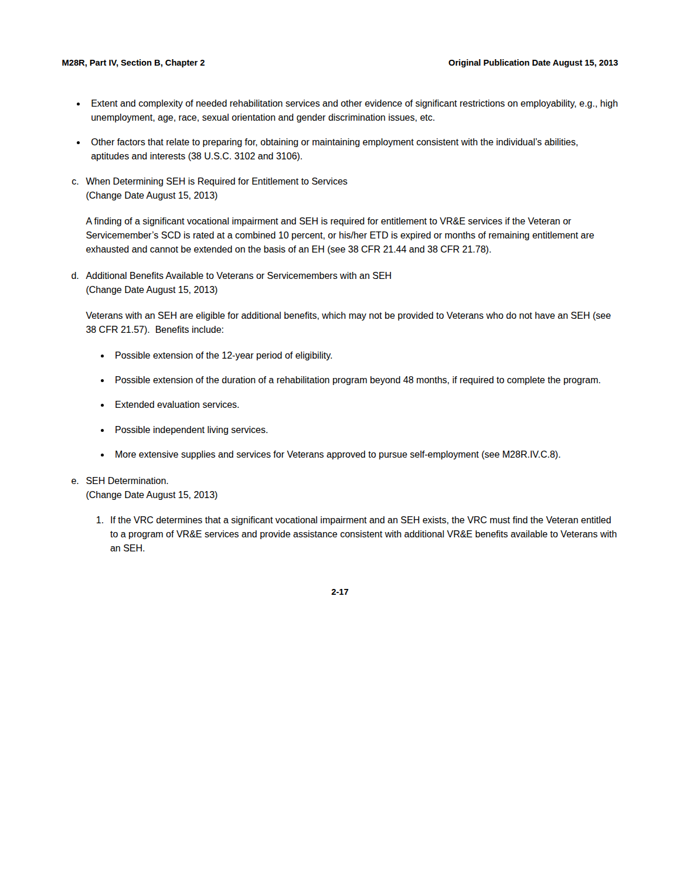M28R, Part IV, Section B, Chapter 2
Original Publication Date August 15, 2013
Extent and complexity of needed rehabilitation services and other evidence of significant restrictions on employability, e.g., high unemployment, age, race, sexual orientation and gender discrimination issues, etc.
Other factors that relate to preparing for, obtaining or maintaining employment consistent with the individual’s abilities, aptitudes and interests (38 U.S.C. 3102 and 3106).
When Determining SEH is Required for Entitlement to Services
(Change Date August 15, 2013)
A finding of a significant vocational impairment and SEH is required for entitlement to VR&E services if the Veteran or Servicemember’s SCD is rated at a combined 10 percent, or his/her ETD is expired or months of remaining entitlement are exhausted and cannot be extended on the basis of an EH (see 38 CFR 21.44 and 38 CFR 21.78).
Additional Benefits Available to Veterans or Servicemembers with an SEH
(Change Date August 15, 2013)
Veterans with an SEH are eligible for additional benefits, which may not be provided to Veterans who do not have an SEH (see 38 CFR 21.57). Benefits include:
Possible extension of the 12-year period of eligibility.
Possible extension of the duration of a rehabilitation program beyond 48 months, if required to complete the program.
Extended evaluation services.
Possible independent living services.
More extensive supplies and services for Veterans approved to pursue self-employment (see M28R.IV.C.8).
SEH Determination.
(Change Date August 15, 2013)
If the VRC determines that a significant vocational impairment and an SEH exists, the VRC must find the Veteran entitled to a program of VR&E services and provide assistance consistent with additional VR&E benefits available to Veterans with an SEH.
2-17